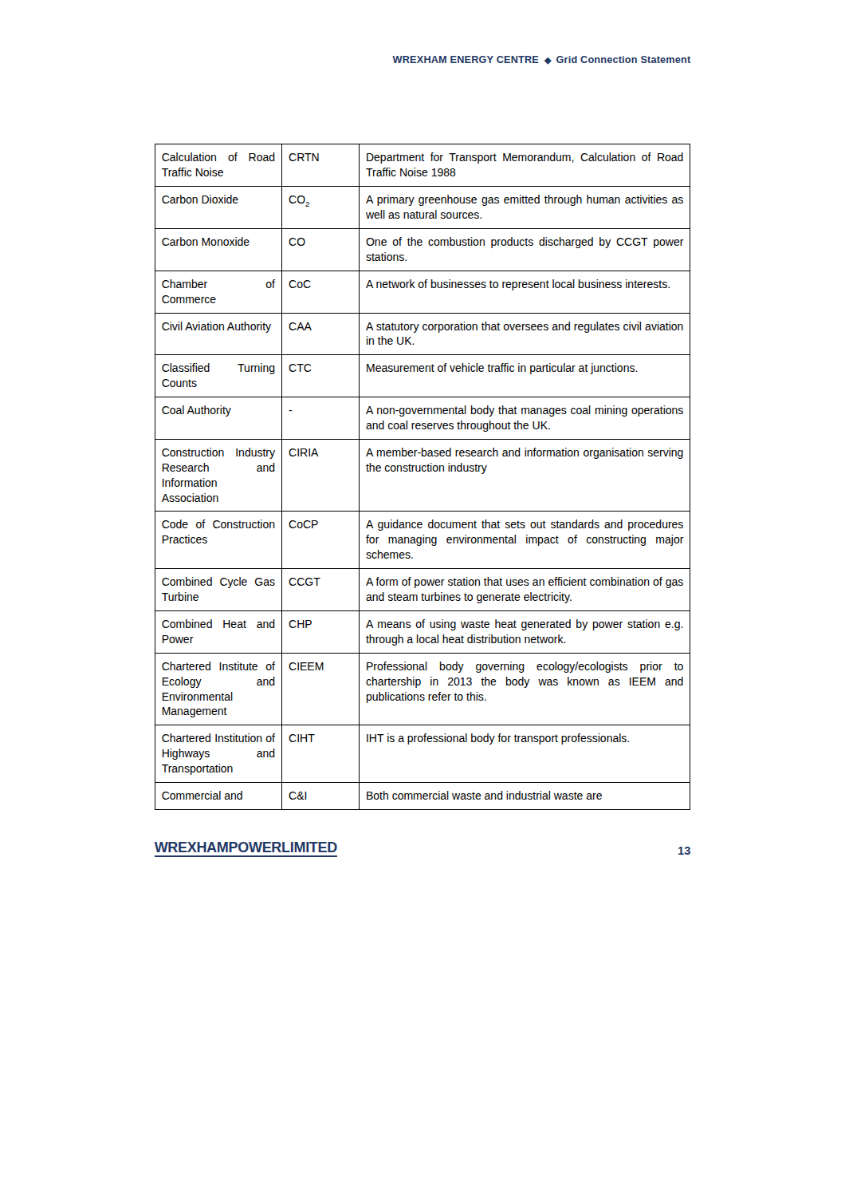WREXHAM ENERGY CENTRE ◆ Grid Connection Statement
| Calculation of Road Traffic Noise | CRTN | Department for Transport Memorandum, Calculation of Road Traffic Noise 1988 |
| Carbon Dioxide | CO 2 | A primary greenhouse gas emitted through human activities as well as natural sources. |
| Carbon Monoxide | CO | One of the combustion products discharged by CCGT power stations. |
| Chamber of Commerce | CoC | A network of businesses to represent local business interests. |
| Civil Aviation Authority | CAA | A statutory corporation that oversees and regulates civil aviation in the UK. |
| Classified Turning Counts | CTC | Measurement of vehicle traffic in particular at junctions. |
| Coal Authority | - | A non-governmental body that manages coal mining operations and coal reserves throughout the UK. |
| Construction Industry Research and Information Association | CIRIA | A member-based research and information organisation serving the construction industry |
| Code of Construction Practices | CoCP | A guidance document that sets out standards and procedures for managing environmental impact of constructing major schemes. |
| Combined Cycle Gas Turbine | CCGT | A form of power station that uses an efficient combination of gas and steam turbines to generate electricity. |
| Combined Heat and Power | CHP | A means of using waste heat generated by power station e.g. through a local heat distribution network. |
| Chartered Institute of Ecology and Environmental Management | CIEEM | Professional body governing ecology/ecologists prior to chartership in 2013 the body was known as IEEM and publications refer to this. |
| Chartered Institution of Highways and Transportation | CIHT | IHT is a professional body for transport professionals. |
| Commercial and | C&I | Both commercial waste and industrial waste are |
WREXHAMPOWER LIMITED
13